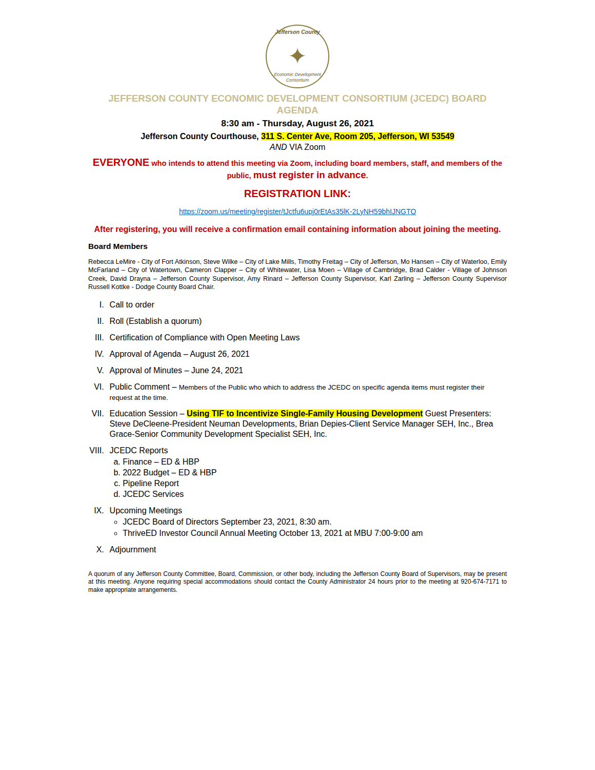Jefferson County ✦ Economic Development Consortium
JEFFERSON COUNTY ECONOMIC DEVELOPMENT CONSORTIUM (JCEDC) BOARD AGENDA
8:30 am - Thursday, August 26, 2021
Jefferson County Courthouse, 311 S. Center Ave, Room 205, Jefferson, WI 53549
AND VIA Zoom
EVERYONE who intends to attend this meeting via Zoom, including board members, staff, and members of the public, must register in advance.
REGISTRATION LINK:
https://zoom.us/meeting/register/tJctfu6upj0rEtAs35lK-2LyNH59bhIJNGTO
After registering, you will receive a confirmation email containing information about joining the meeting.
Board Members
Rebecca LeMire - City of Fort Atkinson, Steve Wilke – City of Lake Mills, Timothy Freitag – City of Jefferson, Mo Hansen – City of Waterloo, Emily McFarland – City of Watertown, Cameron Clapper – City of Whitewater, Lisa Moen – Village of Cambridge, Brad Calder - Village of Johnson Creek, David Drayna – Jefferson County Supervisor, Amy Rinard – Jefferson County Supervisor, Karl Zarling – Jefferson County Supervisor Russell Kottke - Dodge County Board Chair.
Call to order
Roll (Establish a quorum)
Certification of Compliance with Open Meeting Laws
Approval of Agenda – August 26, 2021
Approval of Minutes – June 24, 2021
Public Comment – Members of the Public who which to address the JCEDC on specific agenda items must register their request at the time.
Education Session – Using TIF to Incentivize Single-Family Housing Development Guest Presenters: Steve DeCleene-President Neuman Developments, Brian Depies-Client Service Manager SEH, Inc., Brea Grace-Senior Community Development Specialist SEH, Inc.
JCEDC Reports
Finance – ED & HBP
2022 Budget – ED & HBP
Pipeline Report
JCEDC Services
Upcoming Meetings
JCEDC Board of Directors September 23, 2021, 8:30 am.
ThriveED Investor Council Annual Meeting October 13, 2021 at MBU 7:00-9:00 am
Adjournment
A quorum of any Jefferson County Committee, Board, Commission, or other body, including the Jefferson County Board of Supervisors, may be present at this meeting. Anyone requiring special accommodations should contact the County Administrator 24 hours prior to the meeting at 920-674-7171 to make appropriate arrangements.